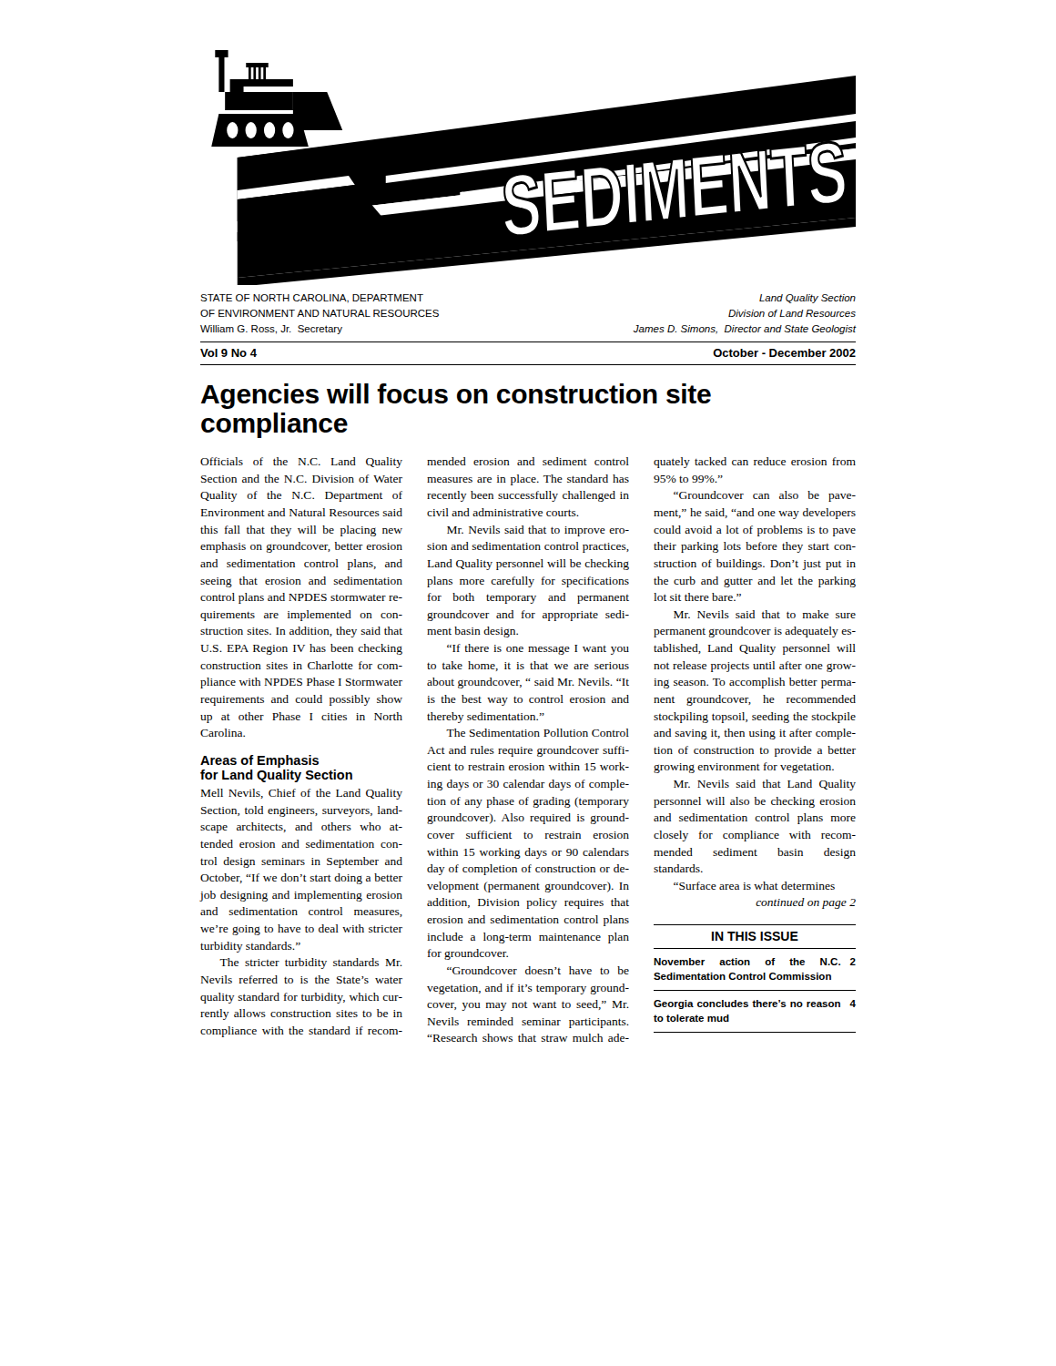SEDIMENTS
STATE OF NORTH CAROLINA, DEPARTMENT
OF ENVIRONMENT AND NATURAL RESOURCES
William G. Ross, Jr. Secretary
Land Quality Section
Division of Land Resources
James D. Simons, Director and State Geologist
Vol 9 No 4
October - December 2002
Agencies will focus on construction site compliance
Officials of the N.C. Land Quality Section and the N.C. Division of Water Quality of the N.C. Department of Environment and Natural Resources said this fall that they will be placing new emphasis on groundcover, better erosion and sedimentation control plans, and seeing that erosion and sedimentation control plans and NPDES stormwater requirements are implemented on construction sites. In addition, they said that U.S. EPA Region IV has been checking construction sites in Charlotte for compliance with NPDES Phase I Stormwater requirements and could possibly show up at other Phase I cities in North Carolina.
Areas of Emphasis
for Land Quality Section
Mell Nevils, Chief of the Land Quality Section, told engineers, surveyors, landscape architects, and others who attended erosion and sedimentation control design seminars in September and October, “If we don’t start doing a better job designing and implementing erosion and sedimentation control measures, we’re going to have to deal with stricter turbidity standards.”
The stricter turbidity standards Mr. Nevils referred to is the State’s water quality standard for turbidity, which currently allows construction sites to be in compliance with the standard if recommended erosion and sediment control measures are in place. The standard has recently been successfully challenged in civil and administrative courts.
Mr. Nevils said that to improve erosion and sedimentation control practices, Land Quality personnel will be checking plans more carefully for specifications for both temporary and permanent groundcover and for appropriate sediment basin design.
“If there is one message I want you to take home, it is that we are serious about groundcover, “ said Mr. Nevils. “It is the best way to control erosion and thereby sedimentation.”
The Sedimentation Pollution Control Act and rules require groundcover sufficient to restrain erosion within 15 working days or 30 calendar days of completion of any phase of grading (temporary groundcover). Also required is groundcover sufficient to restrain erosion within 15 working days or 90 calendars day of completion of construction or development (permanent groundcover). In addition, Division policy requires that erosion and sedimentation control plans include a long-term maintenance plan for groundcover.
“Groundcover doesn’t have to be vegetation, and if it’s temporary groundcover, you may not want to seed,” Mr. Nevils reminded seminar participants. “Research shows that straw mulch adequately tacked can reduce erosion from 95% to 99%.”
“Groundcover can also be pavement,” he said, “and one way developers could avoid a lot of problems is to pave their parking lots before they start construction of buildings. Don’t just put in the curb and gutter and let the parking lot sit there bare.”
Mr. Nevils said that to make sure permanent groundcover is adequately established, Land Quality personnel will not release projects until after one growing season. To accomplish better permanent groundcover, he recommended stockpiling topsoil, seeding the stockpile and saving it, then using it after completion of construction to provide a better growing environment for vegetation.
Mr. Nevils said that Land Quality personnel will also be checking erosion and sedimentation control plans more closely for compliance with recommended sediment basin design standards.
“Surface area is what determines
continued on page 2
IN THIS ISSUE
November action of the N.C. Sedimentation Control Commission 2
Georgia concludes there’s no reason to tolerate mud 4